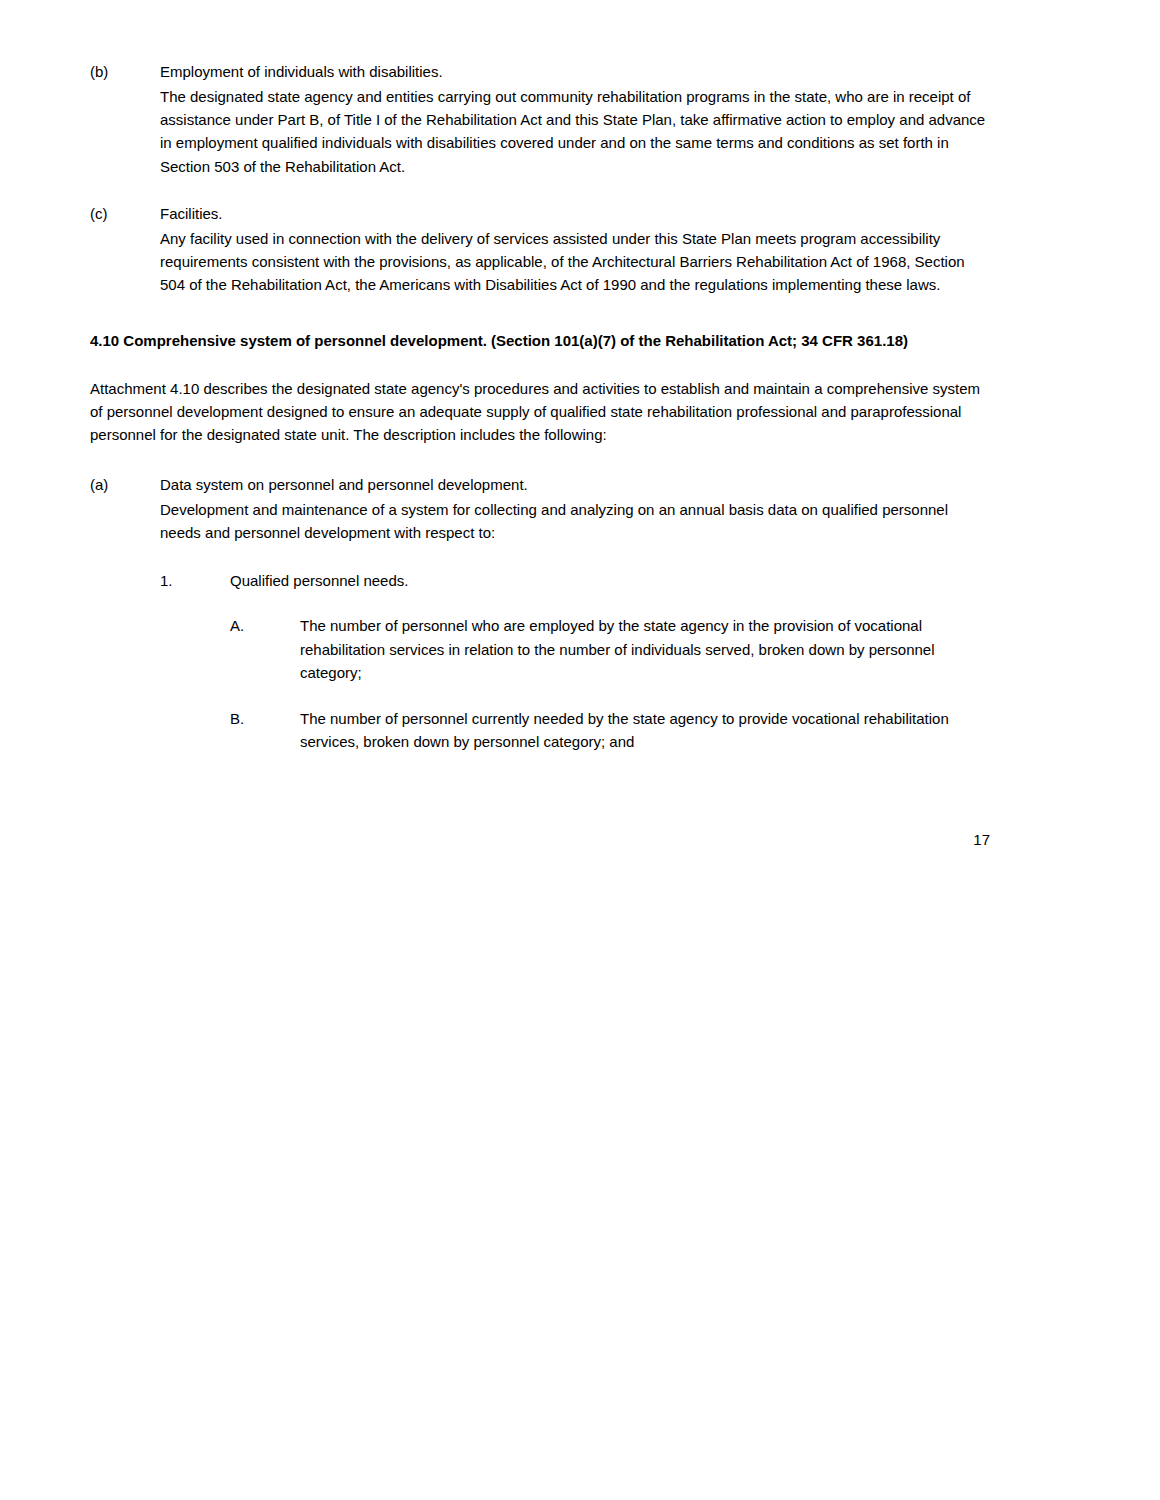(b)
Employment of individuals with disabilities.
The designated state agency and entities carrying out community rehabilitation programs in the state, who are in receipt of assistance under Part B, of Title I of the Rehabilitation Act and this State Plan, take affirmative action to employ and advance in employment qualified individuals with disabilities covered under and on the same terms and conditions as set forth in Section 503 of the Rehabilitation Act.
(c)
Facilities.
Any facility used in connection with the delivery of services assisted under this State Plan meets program accessibility requirements consistent with the provisions, as applicable, of the Architectural Barriers Rehabilitation Act of 1968, Section 504 of the Rehabilitation Act, the Americans with Disabilities Act of 1990 and the regulations implementing these laws.
4.10 Comprehensive system of personnel development. (Section 101(a)(7) of the Rehabilitation Act; 34 CFR 361.18)
Attachment 4.10 describes the designated state agency's procedures and activities to establish and maintain a comprehensive system of personnel development designed to ensure an adequate supply of qualified state rehabilitation professional and paraprofessional personnel for the designated state unit. The description includes the following:
(a)
Data system on personnel and personnel development.
Development and maintenance of a system for collecting and analyzing on an annual basis data on qualified personnel needs and personnel development with respect to:
1.
Qualified personnel needs.
A.
The number of personnel who are employed by the state agency in the provision of vocational rehabilitation services in relation to the number of individuals served, broken down by personnel category;
B.
The number of personnel currently needed by the state agency to provide vocational rehabilitation services, broken down by personnel category; and
17